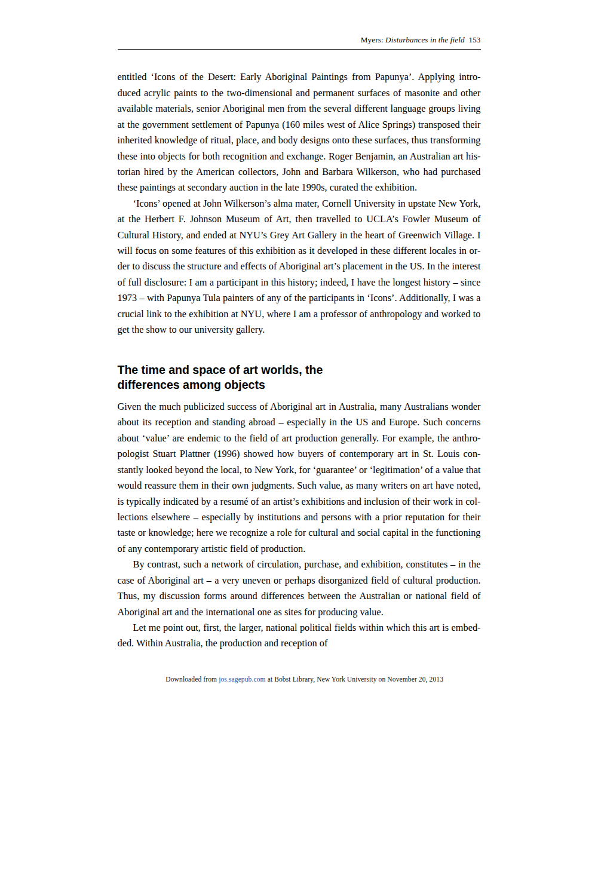Myers: Disturbances in the field 153
entitled ‘Icons of the Desert: Early Aboriginal Paintings from Papunya’. Applying introduced acrylic paints to the two-dimensional and permanent surfaces of masonite and other available materials, senior Aboriginal men from the several different language groups living at the government settlement of Papunya (160 miles west of Alice Springs) transposed their inherited knowledge of ritual, place, and body designs onto these surfaces, thus transforming these into objects for both recognition and exchange. Roger Benjamin, an Australian art historian hired by the American collectors, John and Barbara Wilkerson, who had purchased these paintings at secondary auction in the late 1990s, curated the exhibition.
‘Icons’ opened at John Wilkerson’s alma mater, Cornell University in upstate New York, at the Herbert F. Johnson Museum of Art, then travelled to UCLA’s Fowler Museum of Cultural History, and ended at NYU’s Grey Art Gallery in the heart of Greenwich Village. I will focus on some features of this exhibition as it developed in these different locales in order to discuss the structure and effects of Aboriginal art’s placement in the US. In the interest of full disclosure: I am a participant in this history; indeed, I have the longest history – since 1973 – with Papunya Tula painters of any of the participants in ‘Icons’. Additionally, I was a crucial link to the exhibition at NYU, where I am a professor of anthropology and worked to get the show to our university gallery.
The time and space of art worlds, the
differences among objects
Given the much publicized success of Aboriginal art in Australia, many Australians wonder about its reception and standing abroad – especially in the US and Europe. Such concerns about ‘value’ are endemic to the field of art production generally. For example, the anthropologist Stuart Plattner (1996) showed how buyers of contemporary art in St. Louis constantly looked beyond the local, to New York, for ‘guarantee’ or ‘legitimation’ of a value that would reassure them in their own judgments. Such value, as many writers on art have noted, is typically indicated by a resumé of an artist’s exhibitions and inclusion of their work in collections elsewhere – especially by institutions and persons with a prior reputation for their taste or knowledge; here we recognize a role for cultural and social capital in the functioning of any contemporary artistic field of production.
By contrast, such a network of circulation, purchase, and exhibition, constitutes – in the case of Aboriginal art – a very uneven or perhaps disorganized field of cultural production. Thus, my discussion forms around differences between the Australian or national field of Aboriginal art and the international one as sites for producing value.
Let me point out, first, the larger, national political fields within which this art is embedded. Within Australia, the production and reception of
Downloaded from jos.sagepub.com at Bobst Library, New York University on November 20, 2013